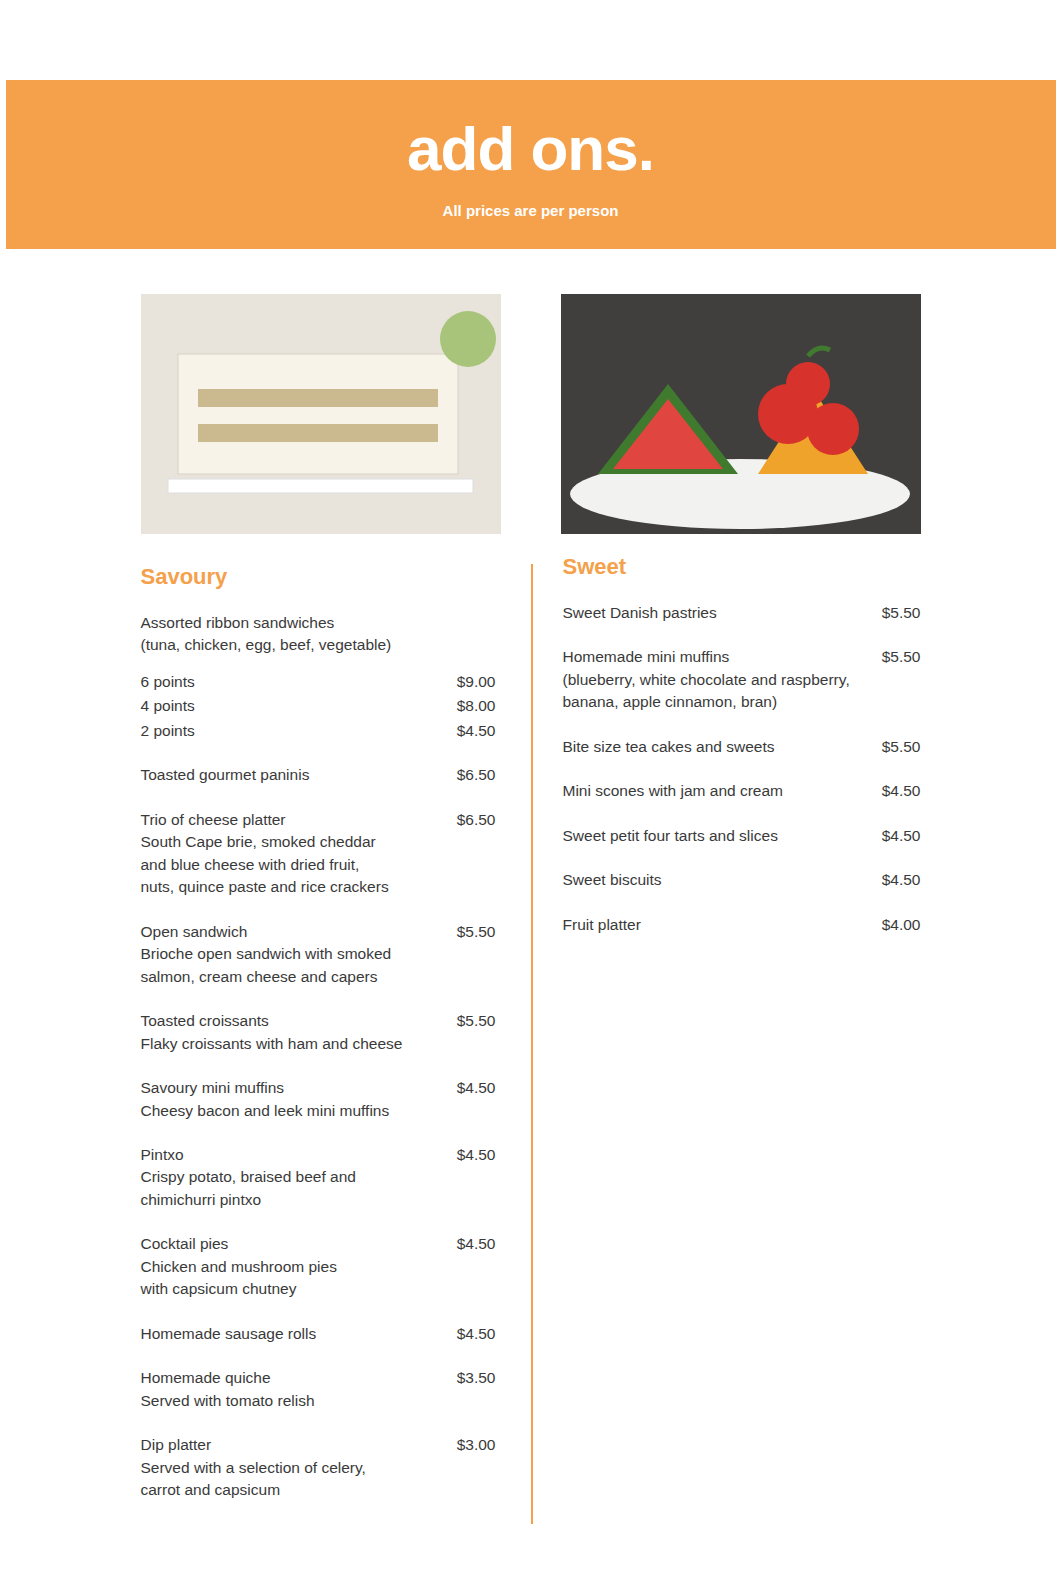add ons.
All prices are per person
Savoury
Assorted ribbon sandwiches
(tuna, chicken, egg, beef, vegetable)
6 points$9.00
4 points$8.00
2 points$4.50
Toasted gourmet paninis$6.50
Trio of cheese platter$6.50
South Cape brie, smoked cheddar
and blue cheese with dried fruit,
nuts, quince paste and rice crackers
Open sandwich$5.50
Brioche open sandwich with smoked
salmon, cream cheese and capers
Toasted croissants$5.50
Flaky croissants with ham and cheese
Savoury mini muffins$4.50
Cheesy bacon and leek mini muffins
Pintxo$4.50
Crispy potato, braised beef and
chimichurri pintxo
Cocktail pies$4.50
Chicken and mushroom pies
with capsicum chutney
Homemade sausage rolls$4.50
Homemade quiche$3.50
Served with tomato relish
Dip platter$3.00
Served with a selection of celery,
carrot and capsicum
Sweet
Sweet Danish pastries$5.50
Homemade mini muffins$5.50
(blueberry, white chocolate and raspberry,
banana, apple cinnamon, bran)
Bite size tea cakes and sweets$5.50
Mini scones with jam and cream$4.50
Sweet petit four tarts and slices$4.50
Sweet biscuits$4.50
Fruit platter$4.00